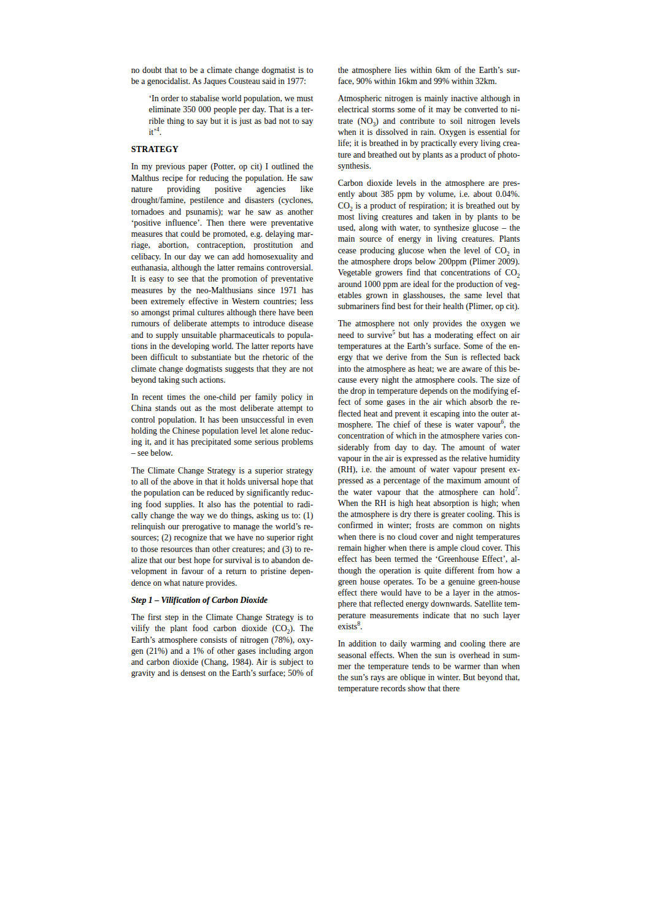no doubt that to be a climate change dogmatist is to be a genocidalist. As Jaques Cousteau said in 1977:
‘In order to stabalise world population, we must eliminate 350 000 people per day. That is a terrible thing to say but it is just as bad not to say it’4.
STRATEGY
In my previous paper (Potter, op cit) I outlined the Malthus recipe for reducing the population. He saw nature providing positive agencies like drought/famine, pestilence and disasters (cyclones, tornadoes and psunamis); war he saw as another ‘positive influence’. Then there were preventative measures that could be promoted, e.g. delaying marriage, abortion, contraception, prostitution and celibacy. In our day we can add homosexuality and euthanasia, although the latter remains controversial. It is easy to see that the promotion of preventative measures by the neo-Malthusians since 1971 has been extremely effective in Western countries; less so amongst primal cultures although there have been rumours of deliberate attempts to introduce disease and to supply unsuitable pharmaceuticals to populations in the developing world. The latter reports have been difficult to substantiate but the rhetoric of the climate change dogmatists suggests that they are not beyond taking such actions.
In recent times the one-child per family policy in China stands out as the most deliberate attempt to control population. It has been unsuccessful in even holding the Chinese population level let alone reducing it, and it has precipitated some serious problems – see below.
The Climate Change Strategy is a superior strategy to all of the above in that it holds universal hope that the population can be reduced by significantly reducing food supplies. It also has the potential to radically change the way we do things, asking us to: (1) relinquish our prerogative to manage the world’s resources; (2) recognize that we have no superior right to those resources than other creatures; and (3) to realize that our best hope for survival is to abandon development in favour of a return to pristine dependence on what nature provides.
Step 1 – Vilification of Carbon Dioxide
The first step in the Climate Change Strategy is to vilify the plant food carbon dioxide (CO2). The Earth’s atmosphere consists of nitrogen (78%), oxygen (21%) and a 1% of other gases including argon and carbon dioxide (Chang, 1984). Air is subject to gravity and is densest on the Earth’s surface; 50% of the atmosphere lies within 6km of the Earth’s surface, 90% within 16km and 99% within 32km.
Atmospheric nitrogen is mainly inactive although in electrical storms some of it may be converted to nitrate (NO3) and contribute to soil nitrogen levels when it is dissolved in rain. Oxygen is essential for life; it is breathed in by practically every living creature and breathed out by plants as a product of photo-synthesis.
Carbon dioxide levels in the atmosphere are presently about 385 ppm by volume, i.e. about 0.04%. CO2 is a product of respiration; it is breathed out by most living creatures and taken in by plants to be used, along with water, to synthesize glucose – the main source of energy in living creatures. Plants cease producing glucose when the level of CO2 in the atmosphere drops below 200ppm (Plimer 2009). Vegetable growers find that concentrations of CO2 around 1000 ppm are ideal for the production of vegetables grown in glasshouses, the same level that submariners find best for their health (Plimer, op cit).
The atmosphere not only provides the oxygen we need to survive5 but has a moderating effect on air temperatures at the Earth’s surface. Some of the energy that we derive from the Sun is reflected back into the atmosphere as heat; we are aware of this because every night the atmosphere cools. The size of the drop in temperature depends on the modifying effect of some gases in the air which absorb the reflected heat and prevent it escaping into the outer atmosphere. The chief of these is water vapour6, the concentration of which in the atmosphere varies considerably from day to day. The amount of water vapour in the air is expressed as the relative humidity (RH), i.e. the amount of water vapour present expressed as a percentage of the maximum amount of the water vapour that the atmosphere can hold7. When the RH is high heat absorption is high; when the atmosphere is dry there is greater cooling. This is confirmed in winter; frosts are common on nights when there is no cloud cover and night temperatures remain higher when there is ample cloud cover. This effect has been termed the ‘Greenhouse Effect’, although the operation is quite different from how a green house operates. To be a genuine green-house effect there would have to be a layer in the atmosphere that reflected energy downwards. Satellite temperature measurements indicate that no such layer exists8.
In addition to daily warming and cooling there are seasonal effects. When the sun is overhead in summer the temperature tends to be warmer than when the sun’s rays are oblique in winter. But beyond that, temperature records show that there